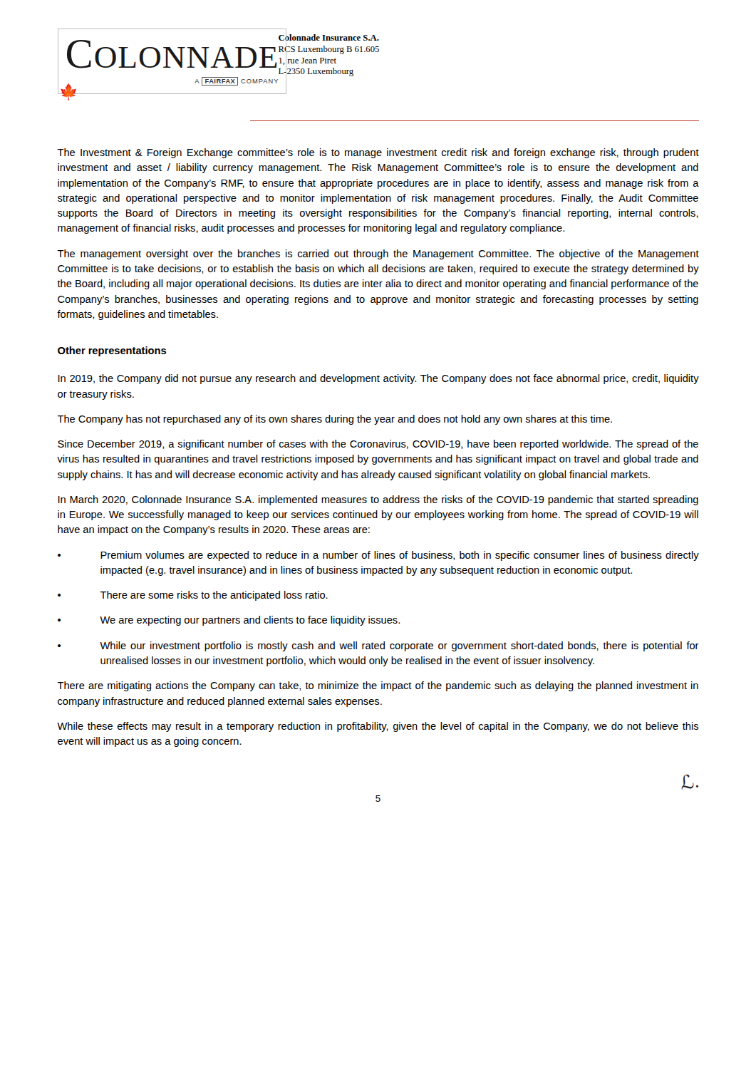COLONNADE
A FAIRFAX COMPANY
🍁
Colonnade Insurance S.A.
RCS Luxembourg B 61.605
1, rue Jean Piret
L-2350 Luxembourg
The Investment & Foreign Exchange committee’s role is to manage investment credit risk and foreign exchange risk, through prudent investment and asset / liability currency management. The Risk Management Committee’s role is to ensure the development and implementation of the Company’s RMF, to ensure that appropriate procedures are in place to identify, assess and manage risk from a strategic and operational perspective and to monitor implementation of risk management procedures. Finally, the Audit Committee supports the Board of Directors in meeting its oversight responsibilities for the Company’s financial reporting, internal controls, management of financial risks, audit processes and processes for monitoring legal and regulatory compliance.
The management oversight over the branches is carried out through the Management Committee. The objective of the Management Committee is to take decisions, or to establish the basis on which all decisions are taken, required to execute the strategy determined by the Board, including all major operational decisions. Its duties are inter alia to direct and monitor operating and financial performance of the Company’s branches, businesses and operating regions and to approve and monitor strategic and forecasting processes by setting formats, guidelines and timetables.
Other representations
In 2019, the Company did not pursue any research and development activity. The Company does not face abnormal price, credit, liquidity or treasury risks.
The Company has not repurchased any of its own shares during the year and does not hold any own shares at this time.
Since December 2019, a significant number of cases with the Coronavirus, COVID-19, have been reported worldwide. The spread of the virus has resulted in quarantines and travel restrictions imposed by governments and has significant impact on travel and global trade and supply chains. It has and will decrease economic activity and has already caused significant volatility on global financial markets.
In March 2020, Colonnade Insurance S.A. implemented measures to address the risks of the COVID-19 pandemic that started spreading in Europe. We successfully managed to keep our services continued by our employees working from home. The spread of COVID-19 will have an impact on the Company’s results in 2020. These areas are:
•Premium volumes are expected to reduce in a number of lines of business, both in specific consumer lines of business directly impacted (e.g. travel insurance) and in lines of business impacted by any subsequent reduction in economic output.
•There are some risks to the anticipated loss ratio.
•We are expecting our partners and clients to face liquidity issues.
•While our investment portfolio is mostly cash and well rated corporate or government short-dated bonds, there is potential for unrealised losses in our investment portfolio, which would only be realised in the event of issuer insolvency.
There are mitigating actions the Company can take, to minimize the impact of the pandemic such as delaying the planned investment in company infrastructure and reduced planned external sales expenses.
While these effects may result in a temporary reduction in profitability, given the level of capital in the Company, we do not believe this event will impact us as a going concern.
5 ℒ.